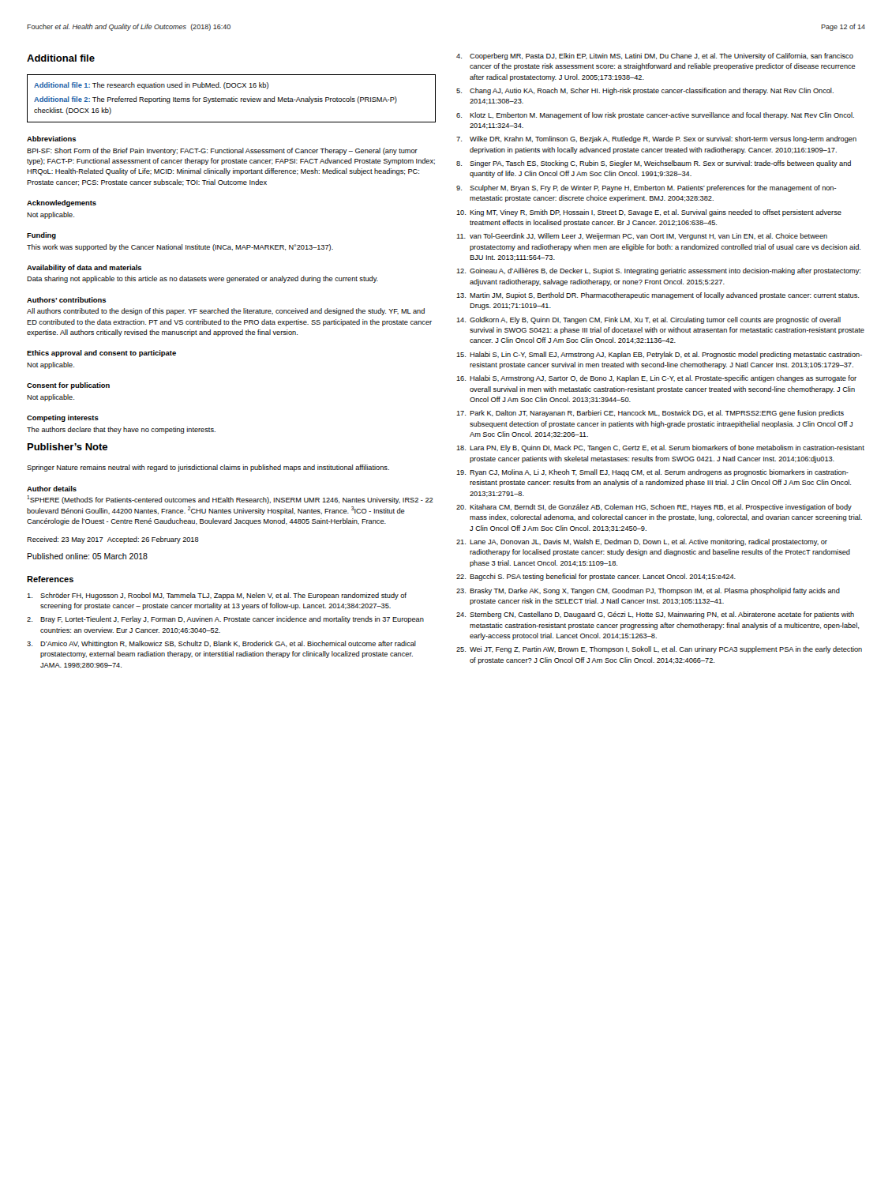Foucher et al. Health and Quality of Life Outcomes (2018) 16:40
Page 12 of 14
Additional file
Additional file 1: The research equation used in PubMed. (DOCX 16 kb)
Additional file 2: The Preferred Reporting Items for Systematic review and Meta-Analysis Protocols (PRISMA-P) checklist. (DOCX 16 kb)
Abbreviations
BPI-SF: Short Form of the Brief Pain Inventory; FACT-G: Functional Assessment of Cancer Therapy – General (any tumor type); FACT-P: Functional assessment of cancer therapy for prostate cancer; FAPSI: FACT Advanced Prostate Symptom Index; HRQoL: Health-Related Quality of Life; MCID: Minimal clinically important difference; Mesh: Medical subject headings; PC: Prostate cancer; PCS: Prostate cancer subscale; TOI: Trial Outcome Index
Acknowledgements
Not applicable.
Funding
This work was supported by the Cancer National Institute (INCa, MAP-MARKER, N°2013–137).
Availability of data and materials
Data sharing not applicable to this article as no datasets were generated or analyzed during the current study.
Authors’ contributions
All authors contributed to the design of this paper. YF searched the literature, conceived and designed the study. YF, ML and ED contributed to the data extraction. PT and VS contributed to the PRO data expertise. SS participated in the prostate cancer expertise. All authors critically revised the manuscript and approved the final version.
Ethics approval and consent to participate
Not applicable.
Consent for publication
Not applicable.
Competing interests
The authors declare that they have no competing interests.
Publisher’s Note
Springer Nature remains neutral with regard to jurisdictional claims in published maps and institutional affiliations.
Author details
1SPHERE (MethodS for Patients-centered outcomes and HEalth Research), INSERM UMR 1246, Nantes University, IRS2 - 22 boulevard Bénoni Goullin, 44200 Nantes, France. 2CHU Nantes University Hospital, Nantes, France. 3ICO - Institut de Cancérologie de l’Ouest - Centre René Gauducheau, Boulevard Jacques Monod, 44805 Saint-Herblain, France.
Received: 23 May 2017 Accepted: 26 February 2018
Published online: 05 March 2018
References
Schröder FH, Hugosson J, Roobol MJ, Tammela TLJ, Zappa M, Nelen V, et al. The European randomized study of screening for prostate cancer – prostate cancer mortality at 13 years of follow-up. Lancet. 2014;384:2027–35.
Bray F, Lortet-Tieulent J, Ferlay J, Forman D, Auvinen A. Prostate cancer incidence and mortality trends in 37 European countries: an overview. Eur J Cancer. 2010;46:3040–52.
D’Amico AV, Whittington R, Malkowicz SB, Schultz D, Blank K, Broderick GA, et al. Biochemical outcome after radical prostatectomy, external beam radiation therapy, or interstitial radiation therapy for clinically localized prostate cancer. JAMA. 1998;280:969–74.
Cooperberg MR, Pasta DJ, Elkin EP, Litwin MS, Latini DM, Du Chane J, et al. The University of California, san francisco cancer of the prostate risk assessment score: a straightforward and reliable preoperative predictor of disease recurrence after radical prostatectomy. J Urol. 2005;173:1938–42.
Chang AJ, Autio KA, Roach M, Scher HI. High-risk prostate cancer-classification and therapy. Nat Rev Clin Oncol. 2014;11:308–23.
Klotz L, Emberton M. Management of low risk prostate cancer-active surveillance and focal therapy. Nat Rev Clin Oncol. 2014;11:324–34.
Wilke DR, Krahn M, Tomlinson G, Bezjak A, Rutledge R, Warde P. Sex or survival: short-term versus long-term androgen deprivation in patients with locally advanced prostate cancer treated with radiotherapy. Cancer. 2010;116:1909–17.
Singer PA, Tasch ES, Stocking C, Rubin S, Siegler M, Weichselbaum R. Sex or survival: trade-offs between quality and quantity of life. J Clin Oncol Off J Am Soc Clin Oncol. 1991;9:328–34.
Sculpher M, Bryan S, Fry P, de Winter P, Payne H, Emberton M. Patients’ preferences for the management of non-metastatic prostate cancer: discrete choice experiment. BMJ. 2004;328:382.
King MT, Viney R, Smith DP, Hossain I, Street D, Savage E, et al. Survival gains needed to offset persistent adverse treatment effects in localised prostate cancer. Br J Cancer. 2012;106:638–45.
van Tol-Geerdink JJ, Willem Leer J, Weijerman PC, van Oort IM, Vergunst H, van Lin EN, et al. Choice between prostatectomy and radiotherapy when men are eligible for both: a randomized controlled trial of usual care vs decision aid. BJU Int. 2013;111:564–73.
Goineau A, d’Aillières B, de Decker L, Supiot S. Integrating geriatric assessment into decision-making after prostatectomy: adjuvant radiotherapy, salvage radiotherapy, or none? Front Oncol. 2015;5:227.
Martin JM, Supiot S, Berthold DR. Pharmacotherapeutic management of locally advanced prostate cancer: current status. Drugs. 2011;71:1019–41.
Goldkorn A, Ely B, Quinn DI, Tangen CM, Fink LM, Xu T, et al. Circulating tumor cell counts are prognostic of overall survival in SWOG S0421: a phase III trial of docetaxel with or without atrasentan for metastatic castration-resistant prostate cancer. J Clin Oncol Off J Am Soc Clin Oncol. 2014;32:1136–42.
Halabi S, Lin C-Y, Small EJ, Armstrong AJ, Kaplan EB, Petrylak D, et al. Prognostic model predicting metastatic castration-resistant prostate cancer survival in men treated with second-line chemotherapy. J Natl Cancer Inst. 2013;105:1729–37.
Halabi S, Armstrong AJ, Sartor O, de Bono J, Kaplan E, Lin C-Y, et al. Prostate-specific antigen changes as surrogate for overall survival in men with metastatic castration-resistant prostate cancer treated with second-line chemotherapy. J Clin Oncol Off J Am Soc Clin Oncol. 2013;31:3944–50.
Park K, Dalton JT, Narayanan R, Barbieri CE, Hancock ML, Bostwick DG, et al. TMPRSS2:ERG gene fusion predicts subsequent detection of prostate cancer in patients with high-grade prostatic intraepithelial neoplasia. J Clin Oncol Off J Am Soc Clin Oncol. 2014;32:206–11.
Lara PN, Ely B, Quinn DI, Mack PC, Tangen C, Gertz E, et al. Serum biomarkers of bone metabolism in castration-resistant prostate cancer patients with skeletal metastases: results from SWOG 0421. J Natl Cancer Inst. 2014;106:dju013.
Ryan CJ, Molina A, Li J, Kheoh T, Small EJ, Haqq CM, et al. Serum androgens as prognostic biomarkers in castration-resistant prostate cancer: results from an analysis of a randomized phase III trial. J Clin Oncol Off J Am Soc Clin Oncol. 2013;31:2791–8.
Kitahara CM, Berndt SI, de González AB, Coleman HG, Schoen RE, Hayes RB, et al. Prospective investigation of body mass index, colorectal adenoma, and colorectal cancer in the prostate, lung, colorectal, and ovarian cancer screening trial. J Clin Oncol Off J Am Soc Clin Oncol. 2013;31:2450–9.
Lane JA, Donovan JL, Davis M, Walsh E, Dedman D, Down L, et al. Active monitoring, radical prostatectomy, or radiotherapy for localised prostate cancer: study design and diagnostic and baseline results of the ProtecT randomised phase 3 trial. Lancet Oncol. 2014;15:1109–18.
Bagcchi S. PSA testing beneficial for prostate cancer. Lancet Oncol. 2014;15:e424.
Brasky TM, Darke AK, Song X, Tangen CM, Goodman PJ, Thompson IM, et al. Plasma phospholipid fatty acids and prostate cancer risk in the SELECT trial. J Natl Cancer Inst. 2013;105:1132–41.
Sternberg CN, Castellano D, Daugaard G, Géczi L, Hotte SJ, Mainwaring PN, et al. Abiraterone acetate for patients with metastatic castration-resistant prostate cancer progressing after chemotherapy: final analysis of a multicentre, open-label, early-access protocol trial. Lancet Oncol. 2014;15:1263–8.
Wei JT, Feng Z, Partin AW, Brown E, Thompson I, Sokoll L, et al. Can urinary PCA3 supplement PSA in the early detection of prostate cancer? J Clin Oncol Off J Am Soc Clin Oncol. 2014;32:4066–72.